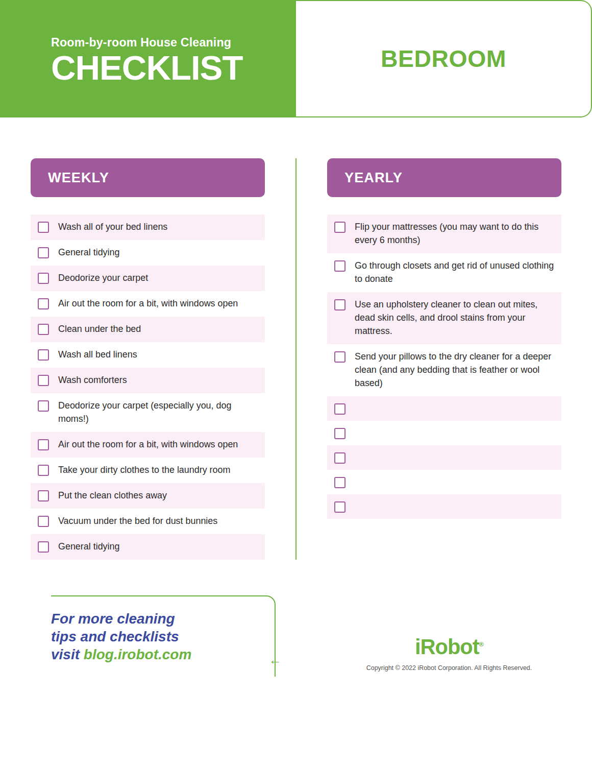Room-by-room House Cleaning
CHECKLIST
BEDROOM
WEEKLY
Wash all of your bed linens
General tidying
Deodorize your carpet
Air out the room for a bit, with windows open
Clean under the bed
Wash all bed linens
Wash comforters
Deodorize your carpet (especially you, dog moms!)
Air out the room for a bit, with windows open
Take your dirty clothes to the laundry room
Put the clean clothes away
Vacuum under the bed for dust bunnies
General tidying
YEARLY
Flip your mattresses (you may want to do this every 6 months)
Go through closets and get rid of unused clothing to donate
Use an upholstery cleaner to clean out mites, dead skin cells, and drool stains from your mattress.
Send your pillows to the dry cleaner for a deeper clean (and any bedding that is feather or wool based)
For more cleaning
tips and checklists
visit blog.irobot.com
←
iRobot®
Copyright © 2022 iRobot Corporation. All Rights Reserved.